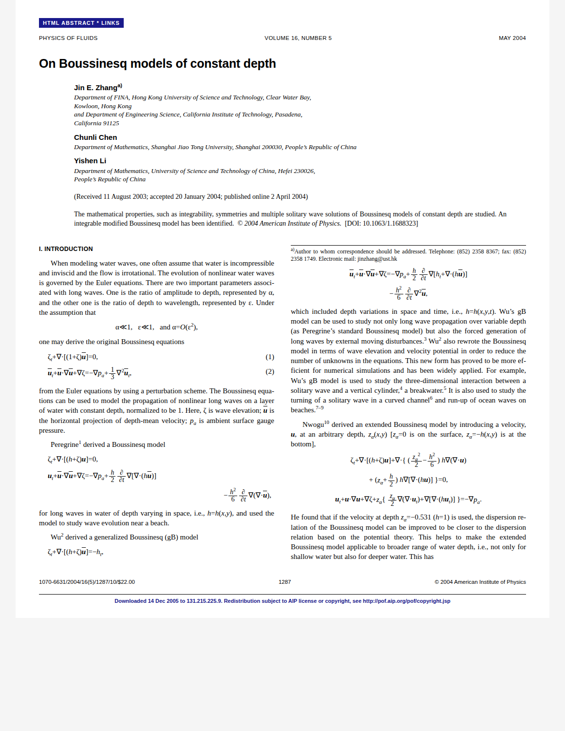HTML ABSTRACT * LINKS
PHYSICS OF FLUIDS VOLUME 16, NUMBER 5 MAY 2004
On Boussinesq models of constant depth
Jin E. Zhanga)
Department of FINA, Hong Kong University of Science and Technology, Clear Water Bay,
Kowloon, Hong Kong
and Department of Engineering Science, California Institute of Technology, Pasadena,
California 91125
Chunli Chen
Department of Mathematics, Shanghai Jiao Tong University, Shanghai 200030, People’s Republic of China
Yishen Li
Department of Mathematics, University of Science and Technology of China, Hefei 230026,
People’s Republic of China
(Received 11 August 2003; accepted 20 January 2004; published online 2 April 2004)
The mathematical properties, such as integrability, symmetries and multiple solitary wave solutions of Boussinesq models of constant depth are studied. An integrable modified Boussinesq model has been identified. © 2004 American Institute of Physics. [DOI: 10.1063/1.1688323]
I. INTRODUCTION
When modeling water waves, one often assume that water is incompressible and inviscid and the flow is irrotational. The evolution of nonlinear water waves is governed by the Euler equations. There are two important parameters associated with long waves. One is the ratio of amplitude to depth, represented by α, and the other one is the ratio of depth to wavelength, represented by ε. Under the assumption that
α≪1, ε≪1, and α=O(ε2),
one may derive the original Boussinesq equations
ζt+∇·[(1+ζ)u]=0,(1)
ut+u·∇u+∇ζ=−∇pa+13∇2ut,(2)
from the Euler equations by using a perturbation scheme. The Boussinesq equations can be used to model the propagation of nonlinear long waves on a layer of water with constant depth, normalized to be 1. Here, ζ is wave elevation; u is the horizontal projection of depth-mean velocity; pa is ambient surface gauge pressure.
Peregrine1 derived a Boussinesq model
ζt+∇·[(h+ζ)u]=0,
ut+u·∇u+∇ζ=−∇pa+h 2∂∂t∇[∇·(hu)]
−h26∂∂t∇(∇·u),
for long waves in water of depth varying in space, i.e., h=h(x,y), and used the model to study wave evolution near a beach.
Wu2 derived a generalized Boussinesq (gB) model
ζt+∇·[(h+ζ)u]=−ht,
a)Author to whom correspondence should be addressed. Telephone: (852) 2358 8367; fax: (852) 2358 1749. Electronic mail: jinzhang@ust.hk
ut+u·∇u+∇ζ=−∇pa+h 2∂∂t∇[ht+∇·(hu)]
−h26∂∂t∇2u,
which included depth variations in space and time, i.e., h=h(x,y,t). Wu’s gB model can be used to study not only long wave propagation over variable depth (as Peregrine’s standard Boussinesq model) but also the forced generation of long waves by external moving disturbances.3 Wu2 also rewrote the Boussinesq model in terms of wave elevation and velocity potential in order to reduce the number of unknowns in the equations. This new form has proved to be more efficient for numerical simulations and has been widely applied. For example, Wu’s gB model is used to study the three-dimensional interaction between a solitary wave and a vertical cylinder,4 a breakwater.5 It is also used to study the turning of a solitary wave in a curved channel6 and run-up of ocean waves on beaches.7–9
Nwogu10 derived an extended Boussinesq model by introducing a velocity, u, at an arbitrary depth, zα(x,y) [zα=0 is on the surface, zα=−h(x,y) is at the bottom],
ζt+∇·[(h+ζ)u]+∇·{ (zα22−h26) h∇(∇·u)
+ (zα+h 2) h∇[∇·(hu)] }=0,
ut+u·∇u+∇ζ+zα{ zα 2∇(∇·ut)+∇[∇·(hut)] }=−∇pa.
He found that if the velocity at depth zα=−0.531 (h=1) is used, the dispersion relation of the Boussinesq model can be improved to be closer to the dispersion relation based on the potential theory. This helps to make the extended Boussinesq model applicable to broader range of water depth, i.e., not only for shallow water but also for deeper water. This has
1070-6631/2004/16(5)/1287/10/$22.00 1287 © 2004 American Institute of Physics
Downloaded 14 Dec 2005 to 131.215.225.9. Redistribution subject to AIP license or copyright, see http://pof.aip.org/pof/copyright.jsp